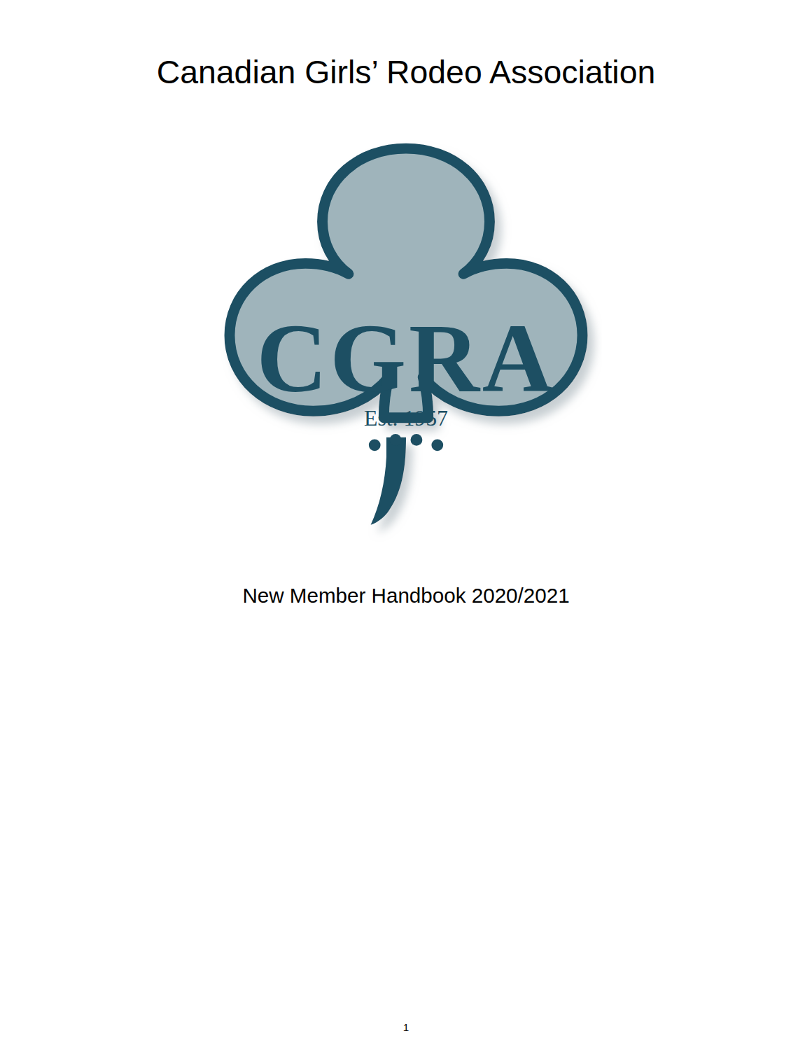Canadian Girls’ Rodeo Association
CGRA Est. 1957
New Member Handbook 2020/2021
1